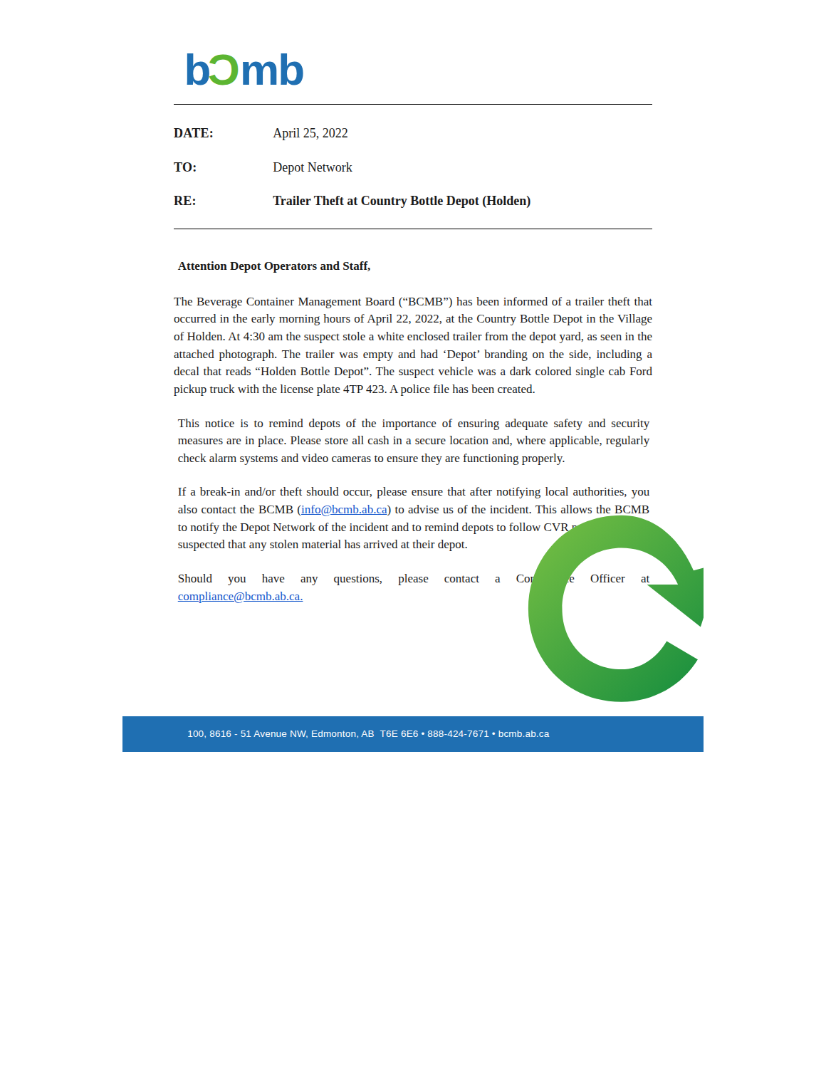bCmb
| DATE: | April 25, 2022 |
| TO: | Depot Network |
| RE: | Trailer Theft at Country Bottle Depot (Holden) |
Attention Depot Operators and Staff,
The Beverage Container Management Board (“BCMB”) has been informed of a trailer theft that occurred in the early morning hours of April 22, 2022, at the Country Bottle Depot in the Village of Holden. At 4:30 am the suspect stole a white enclosed trailer from the depot yard, as seen in the attached photograph. The trailer was empty and had ‘Depot’ branding on the side, including a decal that reads “Holden Bottle Depot”. The suspect vehicle was a dark colored single cab Ford pickup truck with the license plate 4TP 423. A police file has been created.
This notice is to remind depots of the importance of ensuring adequate safety and security measures are in place. Please store all cash in a secure location and, where applicable, regularly check alarm systems and video cameras to ensure they are functioning properly.
If a break-in and/or theft should occur, please ensure that after notifying local authorities, you also contact the BCMB (info@bcmb.ab.ca) to advise us of the incident. This allows the BCMB to notify the Depot Network of the incident and to remind depots to follow CVR processes if it is suspected that any stolen material has arrived at their depot.
Should you have any questions, please contact a Compliance Officer at compliance@bcmb.ab.ca.
100, 8616 - 51 Avenue NW, Edmonton, AB T6E 6E6 • 888-424-7671 • bcmb.ab.ca